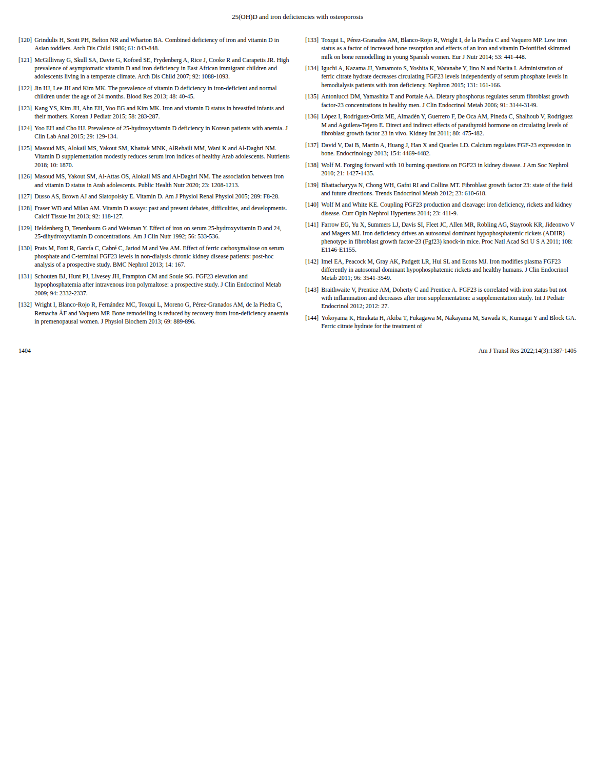25(OH)D and iron deficiencies with osteoporosis
[120] Grindulis H, Scott PH, Belton NR and Wharton BA. Combined deficiency of iron and vitamin D in Asian toddlers. Arch Dis Child 1986; 61: 843-848.
[121] McGillivray G, Skull SA, Davie G, Kofoed SE, Frydenberg A, Rice J, Cooke R and Carapetis JR. High prevalence of asymptomatic vitamin D and iron deficiency in East African immigrant children and adolescents living in a temperate climate. Arch Dis Child 2007; 92: 1088-1093.
[122] Jin HJ, Lee JH and Kim MK. The prevalence of vitamin D deficiency in iron-deficient and normal children under the age of 24 months. Blood Res 2013; 48: 40-45.
[123] Kang YS, Kim JH, Ahn EH, Yoo EG and Kim MK. Iron and vitamin D status in breastfed infants and their mothers. Korean J Pediatr 2015; 58: 283-287.
[124] Yoo EH and Cho HJ. Prevalence of 25-hydroxyvitamin D deficiency in Korean patients with anemia. J Clin Lab Anal 2015; 29: 129-134.
[125] Masoud MS, Alokail MS, Yakout SM, Khattak MNK, AlRehaili MM, Wani K and Al-Daghri NM. Vitamin D supplementation modestly reduces serum iron indices of healthy Arab adolescents. Nutrients 2018; 10: 1870.
[126] Masoud MS, Yakout SM, Al-Attas OS, Alokail MS and Al-Daghri NM. The association between iron and vitamin D status in Arab adolescents. Public Health Nutr 2020; 23: 1208-1213.
[127] Dusso AS, Brown AJ and Slatopolsky E. Vitamin D. Am J Physiol Renal Physiol 2005; 289: F8-28.
[128] Fraser WD and Milan AM. Vitamin D assays: past and present debates, difficulties, and developments. Calcif Tissue Int 2013; 92: 118-127.
[129] Heldenberg D, Tenenbaum G and Weisman Y. Effect of iron on serum 25-hydroxyvitamin D and 24, 25-dihydroxyvitamin D concentrations. Am J Clin Nutr 1992; 56: 533-536.
[130] Prats M, Font R, García C, Cabré C, Jariod M and Vea AM. Effect of ferric carboxymaltose on serum phosphate and C-terminal FGF23 levels in non-dialysis chronic kidney disease patients: post-hoc analysis of a prospective study. BMC Nephrol 2013; 14: 167.
[131] Schouten BJ, Hunt PJ, Livesey JH, Frampton CM and Soule SG. FGF23 elevation and hypophosphatemia after intravenous iron polymaltose: a prospective study. J Clin Endocrinol Metab 2009; 94: 2332-2337.
[132] Wright I, Blanco-Rojo R, Fernández MC, Toxqui L, Moreno G, Pérez-Granados AM, de la Piedra C, Remacha ÁF and Vaquero MP. Bone remodelling is reduced by recovery from iron-deficiency anaemia in premenopausal women. J Physiol Biochem 2013; 69: 889-896.
[133] Toxqui L, Pérez-Granados AM, Blanco-Rojo R, Wright I, de la Piedra C and Vaquero MP. Low iron status as a factor of increased bone resorption and effects of an iron and vitamin D-fortified skimmed milk on bone remodelling in young Spanish women. Eur J Nutr 2014; 53: 441-448.
[134] Iguchi A, Kazama JJ, Yamamoto S, Yoshita K, Watanabe Y, Iino N and Narita I. Administration of ferric citrate hydrate decreases circulating FGF23 levels independently of serum phosphate levels in hemodialysis patients with iron deficiency. Nephron 2015; 131: 161-166.
[135] Antoniucci DM, Yamashita T and Portale AA. Dietary phosphorus regulates serum fibroblast growth factor-23 concentrations in healthy men. J Clin Endocrinol Metab 2006; 91: 3144-3149.
[136] López I, Rodríguez-Ortiz ME, Almadén Y, Guerrero F, De Oca AM, Pineda C, Shalhoub V, Rodríguez M and Aguilera-Tejero E. Direct and indirect effects of parathyroid hormone on circulating levels of fibroblast growth factor 23 in vivo. Kidney Int 2011; 80: 475-482.
[137] David V, Dai B, Martin A, Huang J, Han X and Quarles LD. Calcium regulates FGF-23 expression in bone. Endocrinology 2013; 154: 4469-4482.
[138] Wolf M. Forging forward with 10 burning questions on FGF23 in kidney disease. J Am Soc Nephrol 2010; 21: 1427-1435.
[139] Bhattacharyya N, Chong WH, Gafni RI and Collins MT. Fibroblast growth factor 23: state of the field and future directions. Trends Endocrinol Metab 2012; 23: 610-618.
[140] Wolf M and White KE. Coupling FGF23 production and cleavage: iron deficiency, rickets and kidney disease. Curr Opin Nephrol Hypertens 2014; 23: 411-9.
[141] Farrow EG, Yu X, Summers LJ, Davis SI, Fleet JC, Allen MR, Robling AG, Stayrook KR, Jideonwo V and Magers MJ. Iron deficiency drives an autosomal dominant hypophosphatemic rickets (ADHR) phenotype in fibroblast growth factor-23 (Fgf23) knock-in mice. Proc Natl Acad Sci U S A 2011; 108: E1146-E1155.
[142] Imel EA, Peacock M, Gray AK, Padgett LR, Hui SL and Econs MJ. Iron modifies plasma FGF23 differently in autosomal dominant hypophosphatemic rickets and healthy humans. J Clin Endocrinol Metab 2011; 96: 3541-3549.
[143] Braithwaite V, Prentice AM, Doherty C and Prentice A. FGF23 is correlated with iron status but not with inflammation and decreases after iron supplementation: a supplementation study. Int J Pediatr Endocrinol 2012; 2012: 27.
[144] Yokoyama K, Hirakata H, Akiba T, Fukagawa M, Nakayama M, Sawada K, Kumagai Y and Block GA. Ferric citrate hydrate for the treatment of
1404 Am J Transl Res 2022;14(3):1387-1405